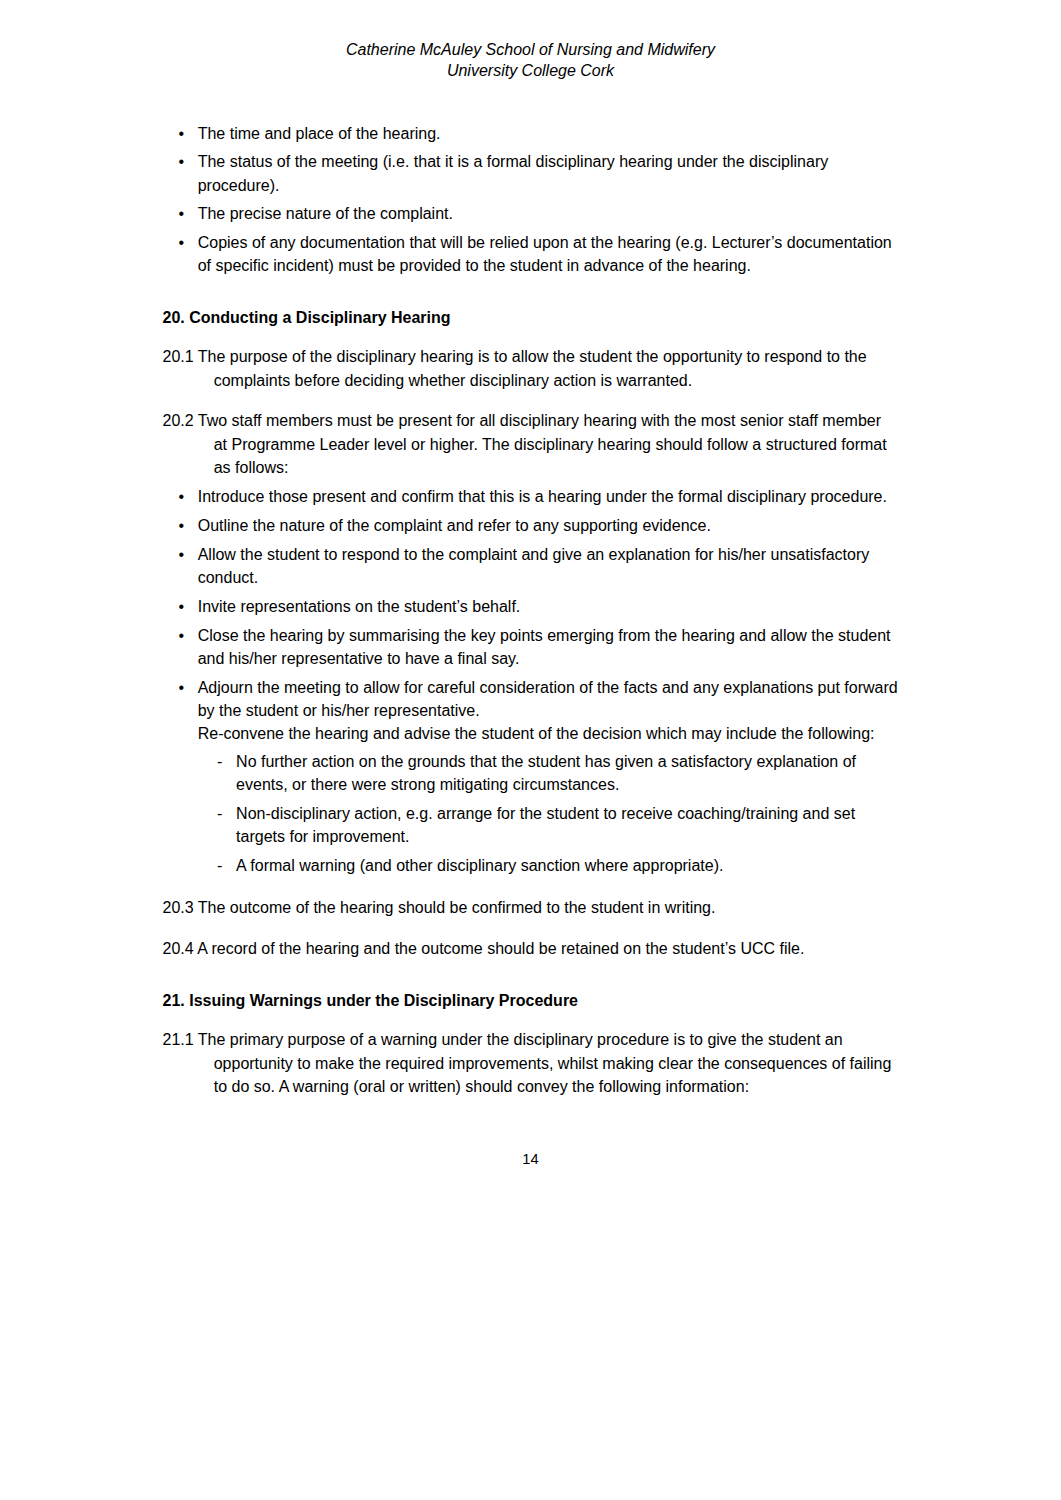Catherine McAuley School of Nursing and Midwifery
University College Cork
The time and place of the hearing.
The status of the meeting (i.e. that it is a formal disciplinary hearing under the disciplinary procedure).
The precise nature of the complaint.
Copies of any documentation that will be relied upon at the hearing (e.g. Lecturer’s documentation of specific incident) must be provided to the student in advance of the hearing.
20. Conducting a Disciplinary Hearing
20.1 The purpose of the disciplinary hearing is to allow the student the opportunity to respond to the complaints before deciding whether disciplinary action is warranted.
20.2 Two staff members must be present for all disciplinary hearing with the most senior staff member at Programme Leader level or higher. The disciplinary hearing should follow a structured format as follows:
Introduce those present and confirm that this is a hearing under the formal disciplinary procedure.
Outline the nature of the complaint and refer to any supporting evidence.
Allow the student to respond to the complaint and give an explanation for his/her unsatisfactory conduct.
Invite representations on the student’s behalf.
Close the hearing by summarising the key points emerging from the hearing and allow the student and his/her representative to have a final say.
Adjourn the meeting to allow for careful consideration of the facts and any explanations put forward by the student or his/her representative.
Re-convene the hearing and advise the student of the decision which may include the following:
No further action on the grounds that the student has given a satisfactory explanation of events, or there were strong mitigating circumstances.
Non-disciplinary action, e.g. arrange for the student to receive coaching/training and set targets for improvement.
A formal warning (and other disciplinary sanction where appropriate).
20.3 The outcome of the hearing should be confirmed to the student in writing.
20.4 A record of the hearing and the outcome should be retained on the student’s UCC file.
21. Issuing Warnings under the Disciplinary Procedure
21.1 The primary purpose of a warning under the disciplinary procedure is to give the student an opportunity to make the required improvements, whilst making clear the consequences of failing to do so. A warning (oral or written) should convey the following information:
14